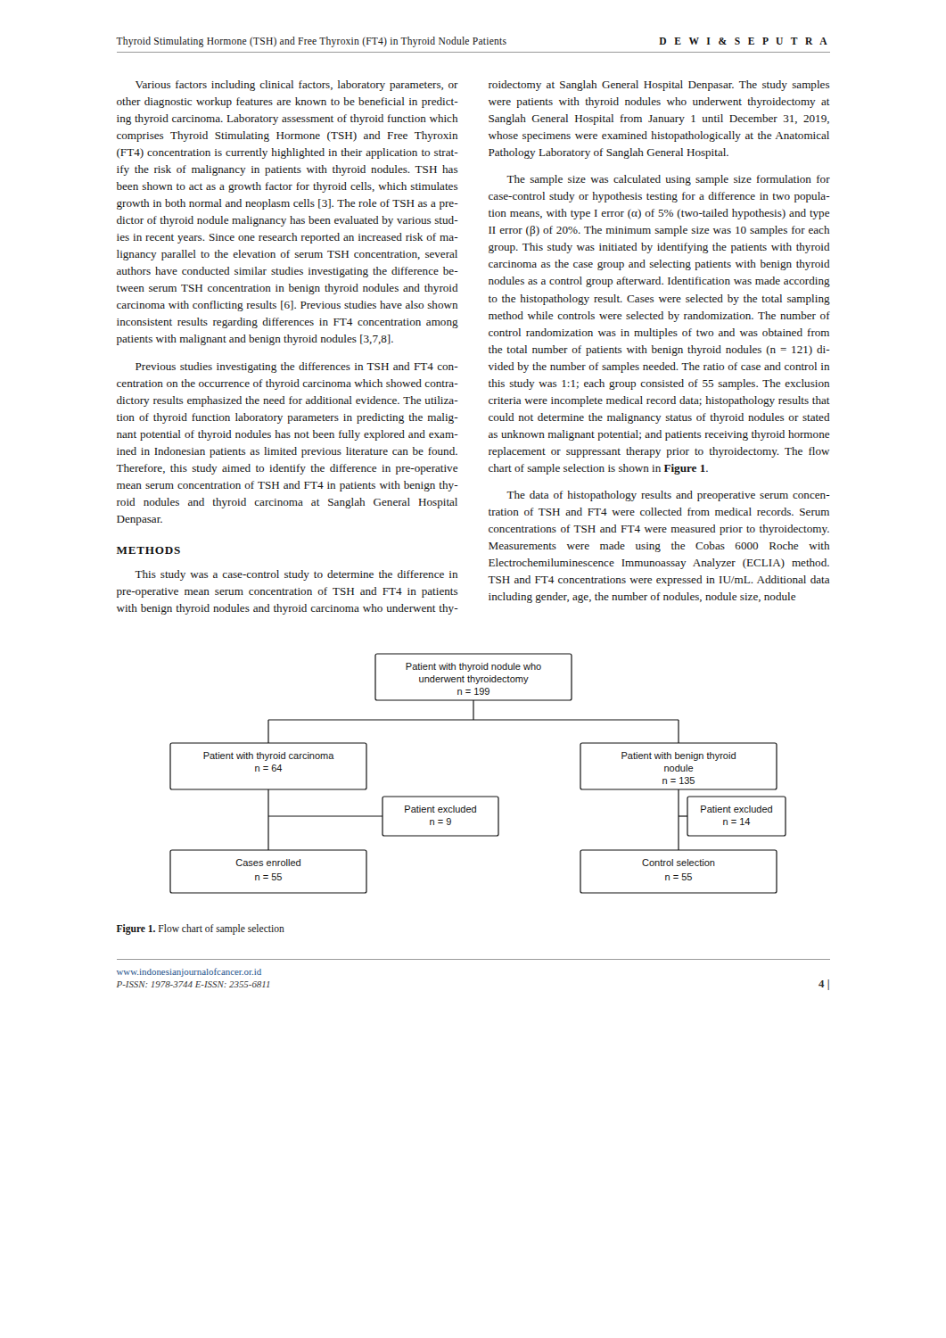Thyroid Stimulating Hormone (TSH) and Free Thyroxin (FT4) in Thyroid Nodule Patients D E W I & S E P U T R A
Various factors including clinical factors, laboratory parameters, or other diagnostic workup features are known to be beneficial in predicting thyroid carcinoma. Laboratory assessment of thyroid function which comprises Thyroid Stimulating Hormone (TSH) and Free Thyroxin (FT4) concentration is currently highlighted in their application to stratify the risk of malignancy in patients with thyroid nodules. TSH has been shown to act as a growth factor for thyroid cells, which stimulates growth in both normal and neoplasm cells [3]. The role of TSH as a predictor of thyroid nodule malignancy has been evaluated by various studies in recent years. Since one research reported an increased risk of malignancy parallel to the elevation of serum TSH concentration, several authors have conducted similar studies investigating the difference between serum TSH concentration in benign thyroid nodules and thyroid carcinoma with conflicting results [6]. Previous studies have also shown inconsistent results regarding differences in FT4 concentration among patients with malignant and benign thyroid nodules [3,7,8].
Previous studies investigating the differences in TSH and FT4 concentration on the occurrence of thyroid carcinoma which showed contradictory results emphasized the need for additional evidence. The utilization of thyroid function laboratory parameters in predicting the malignant potential of thyroid nodules has not been fully explored and examined in Indonesian patients as limited previous literature can be found. Therefore, this study aimed to identify the difference in pre-operative mean serum concentration of TSH and FT4 in patients with benign thyroid nodules and thyroid carcinoma at Sanglah General Hospital Denpasar.
METHODS
This study was a case-control study to determine the difference in pre-operative mean serum concentration of TSH and FT4 in patients with benign thyroid nodules and thyroid carcinoma who underwent thyroidectomy at Sanglah General Hospital Denpasar. The study samples were patients with thyroid nodules who underwent thyroidectomy at Sanglah General Hospital from January 1 until December 31, 2019, whose specimens were examined histopathologically at the Anatomical Pathology Laboratory of Sanglah General Hospital.
The sample size was calculated using sample size formulation for case-control study or hypothesis testing for a difference in two population means, with type I error (α) of 5% (two-tailed hypothesis) and type II error (β) of 20%. The minimum sample size was 10 samples for each group. This study was initiated by identifying the patients with thyroid carcinoma as the case group and selecting patients with benign thyroid nodules as a control group afterward. Identification was made according to the histopathology result. Cases were selected by the total sampling method while controls were selected by randomization. The number of control randomization was in multiples of two and was obtained from the total number of patients with benign thyroid nodules (n = 121) divided by the number of samples needed. The ratio of case and control in this study was 1:1; each group consisted of 55 samples. The exclusion criteria were incomplete medical record data; histopathology results that could not determine the malignancy status of thyroid nodules or stated as unknown malignant potential; and patients receiving thyroid hormone replacement or suppressant therapy prior to thyroidectomy. The flow chart of sample selection is shown in Figure 1.
The data of histopathology results and preoperative serum concentration of TSH and FT4 were collected from medical records. Serum concentrations of TSH and FT4 were measured prior to thyroidectomy. Measurements were made using the Cobas 6000 Roche with Electrochemiluminescence Immunoassay Analyzer (ECLIA) method. TSH and FT4 concentrations were expressed in IU/mL. Additional data including gender, age, the number of nodules, nodule size, nodule
Patient with thyroid nodule who underwent thyroidectomy n = 199 Patient with thyroid carcinoma n = 64 Patient with benign thyroid nodule n = 135 Patient excluded n = 9 Patient excluded n = 14 Cases enrolled n = 55 Control selection n = 55
Figure 1. Flow chart of sample selection
www.indonesianjournalofcancer.or.id
P-ISSN: 1978-3744 E-ISSN: 2355-6811
4 |